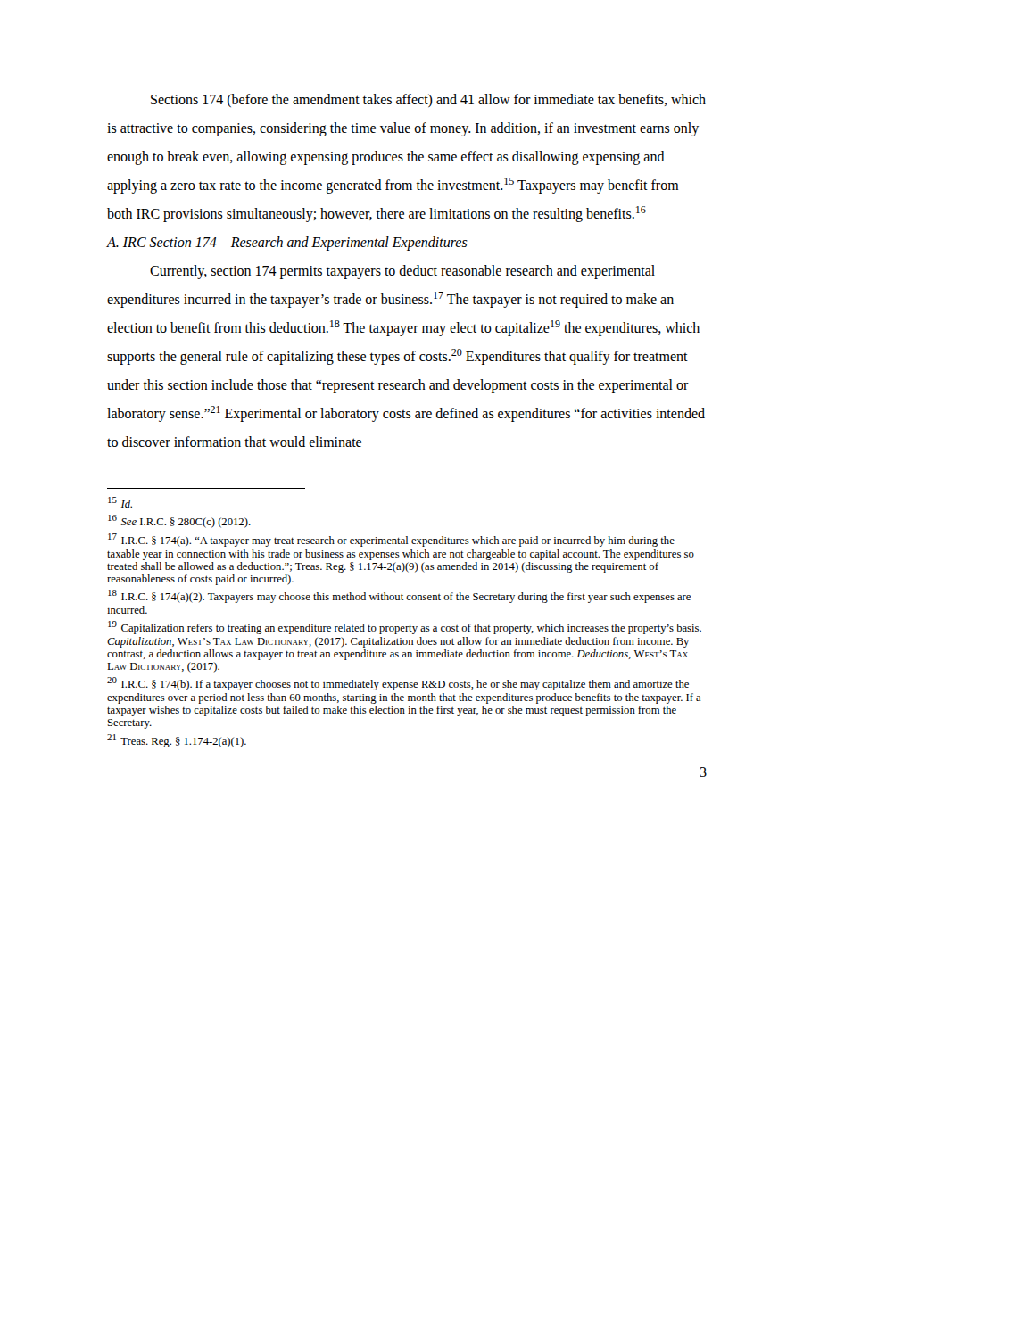Sections 174 (before the amendment takes affect) and 41 allow for immediate tax benefits, which is attractive to companies, considering the time value of money. In addition, if an investment earns only enough to break even, allowing expensing produces the same effect as disallowing expensing and applying a zero tax rate to the income generated from the investment.15 Taxpayers may benefit from both IRC provisions simultaneously; however, there are limitations on the resulting benefits.16
A. IRC Section 174 – Research and Experimental Expenditures
Currently, section 174 permits taxpayers to deduct reasonable research and experimental expenditures incurred in the taxpayer’s trade or business.17 The taxpayer is not required to make an election to benefit from this deduction.18 The taxpayer may elect to capitalize19 the expenditures, which supports the general rule of capitalizing these types of costs.20 Expenditures that qualify for treatment under this section include those that “represent research and development costs in the experimental or laboratory sense.”21 Experimental or laboratory costs are defined as expenditures “for activities intended to discover information that would eliminate
15 Id.
16 See I.R.C. § 280C(c) (2012).
17 I.R.C. § 174(a). “A taxpayer may treat research or experimental expenditures which are paid or incurred by him during the taxable year in connection with his trade or business as expenses which are not chargeable to capital account. The expenditures so treated shall be allowed as a deduction.”; Treas. Reg. § 1.174-2(a)(9) (as amended in 2014) (discussing the requirement of reasonableness of costs paid or incurred).
18 I.R.C. § 174(a)(2). Taxpayers may choose this method without consent of the Secretary during the first year such expenses are incurred.
19 Capitalization refers to treating an expenditure related to property as a cost of that property, which increases the property’s basis. Capitalization, West’s Tax Law Dictionary, (2017). Capitalization does not allow for an immediate deduction from income. By contrast, a deduction allows a taxpayer to treat an expenditure as an immediate deduction from income. Deductions, West’s Tax Law Dictionary, (2017).
20 I.R.C. § 174(b). If a taxpayer chooses not to immediately expense R&D costs, he or she may capitalize them and amortize the expenditures over a period not less than 60 months, starting in the month that the expenditures produce benefits to the taxpayer. If a taxpayer wishes to capitalize costs but failed to make this election in the first year, he or she must request permission from the Secretary.
21 Treas. Reg. § 1.174-2(a)(1).
3